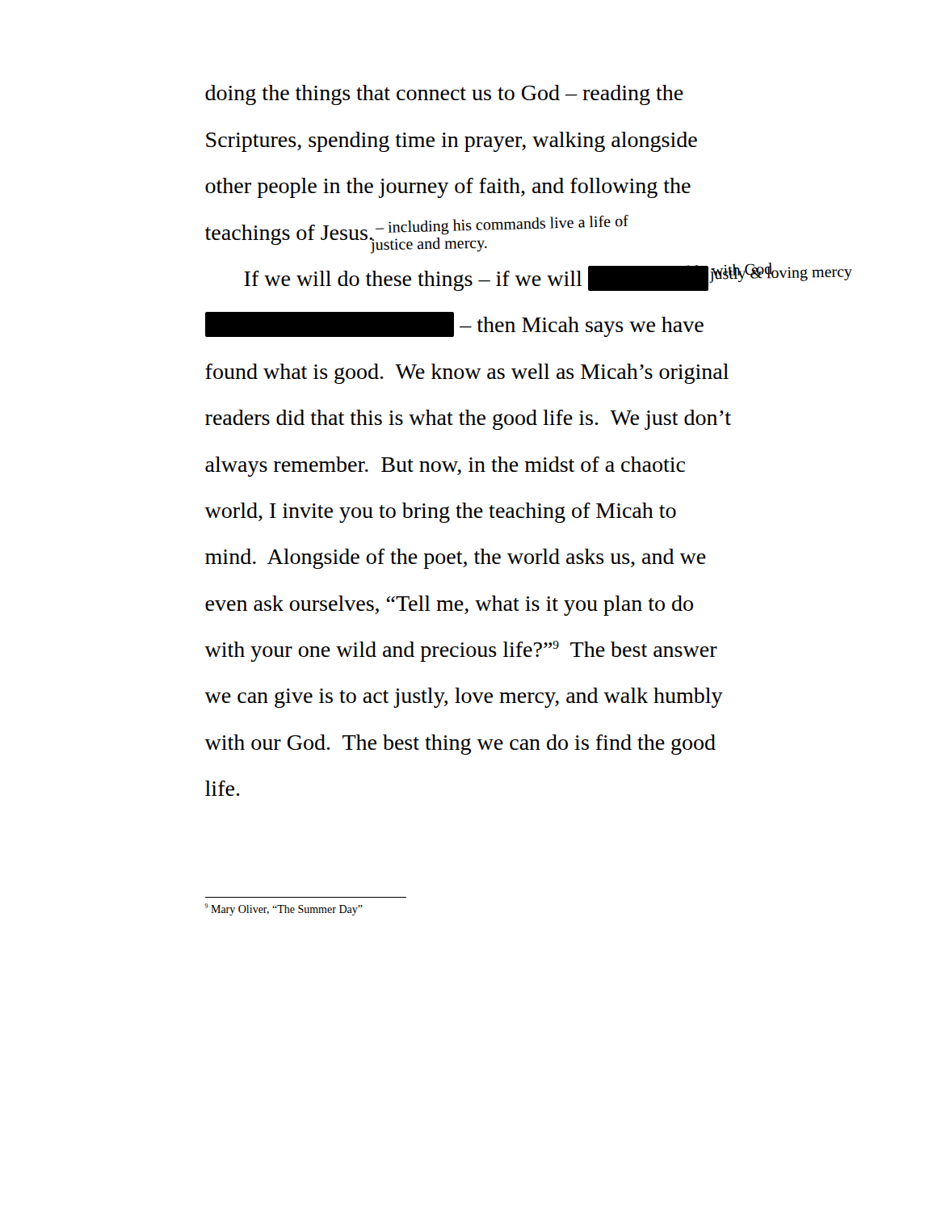doing the things that connect us to God – reading the Scriptures, spending time in prayer, walking alongside other people in the journey of faith, and following the teachings of Jesus.– including his commands live a life of justice and mercy.
If we will do these things – if we willwalk humbly with God walk humbly by acting justly & loving mercy and walk humbly with God – then Micah says we have found what is good. We know as well as Micah’s original readers did that this is what the good life is. We just don’t always remember. But now, in the midst of a chaotic world, I invite you to bring the teaching of Micah to mind. Alongside of the poet, the world asks us, and we even ask ourselves, “Tell me, what is it you plan to do with your one wild and precious life?”9 The best answer we can give is to act justly, love mercy, and walk humbly with our God. The best thing we can do is find the good life.
9 Mary Oliver, “The Summer Day”